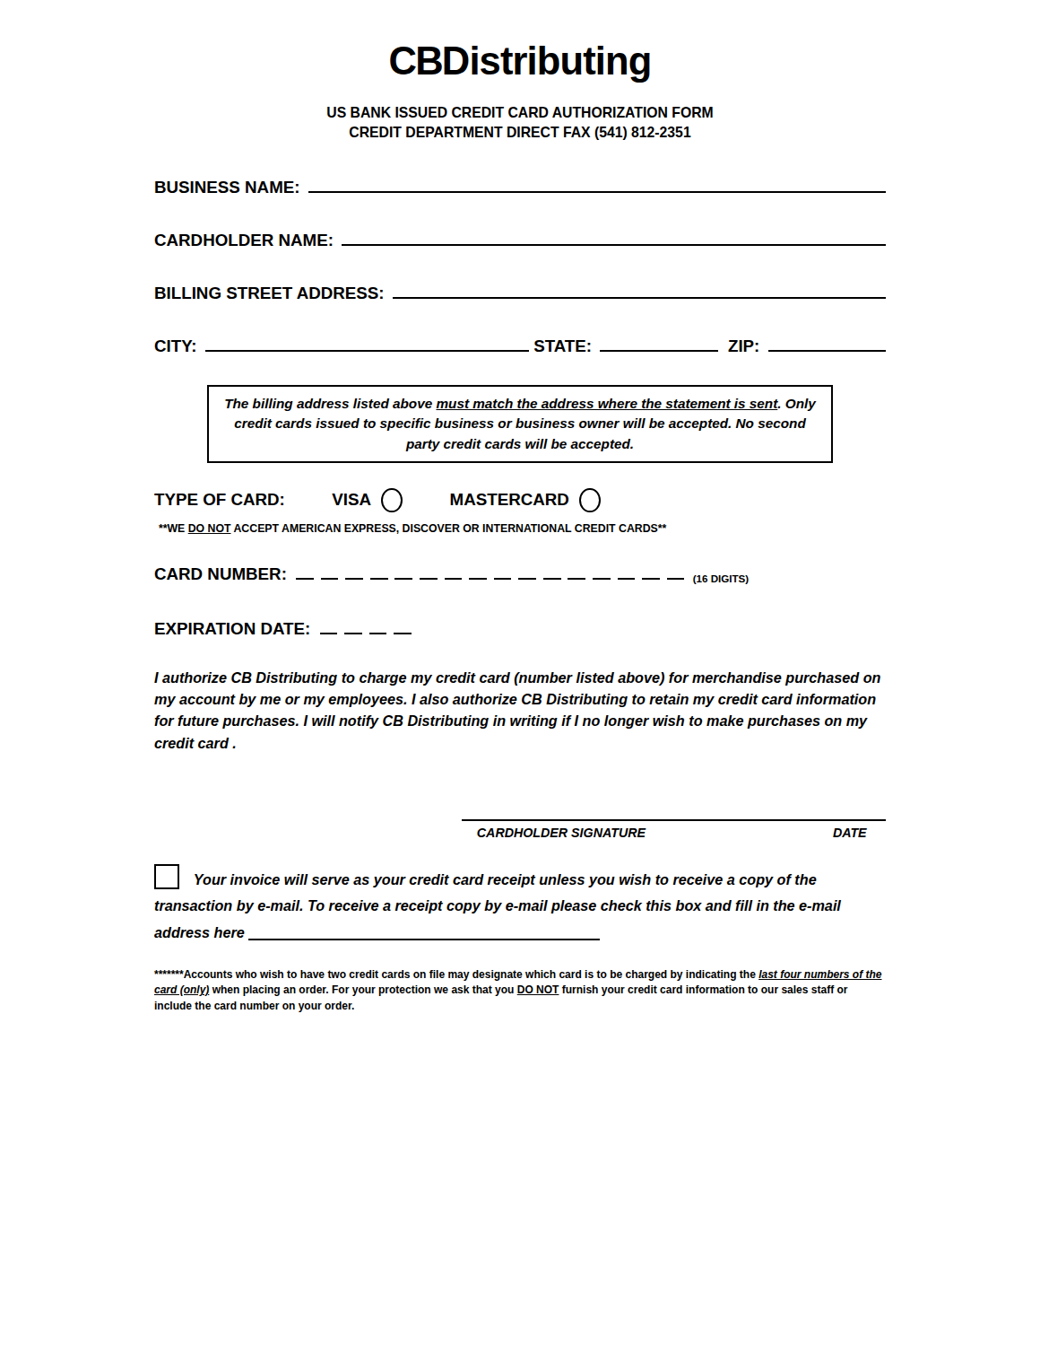CBDistributing
US Bank Issued Credit Card Authorization Form
Credit Department Direct Fax (541) 812-2351
BUSINESS NAME:
CARDHOLDER NAME:
BILLING STREET ADDRESS:
CITY: STATE: ZIP:
The billing address listed above must match the address where the statement is sent. Only credit cards issued to specific business or business owner will be accepted. No second party credit cards will be accepted.
TYPE OF CARD: VISA MASTERCARD
**WE DO NOT ACCEPT AMERICAN EXPRESS, DISCOVER OR INTERNATIONAL CREDIT CARDS**
CARD NUMBER: (16 DIGITS)
EXPIRATION DATE:
I authorize CB Distributing to charge my credit card (number listed above) for merchandise purchased on my account by me or my employees. I also authorize CB Distributing to retain my credit card information for future purchases. I will notify CB Distributing in writing if I no longer wish to make purchases on my credit card .
CARDHOLDER SIGNATURE DATE
Your invoice will serve as your credit card receipt unless you wish to receive a copy of the transaction by e-mail. To receive a receipt copy by e-mail please check this box and fill in the e-mail address here
*******Accounts who wish to have two credit cards on file may designate which card is to be charged by indicating the last four numbers of the card (only) when placing an order. For your protection we ask that you DO NOT furnish your credit card information to our sales staff or include the card number on your order.